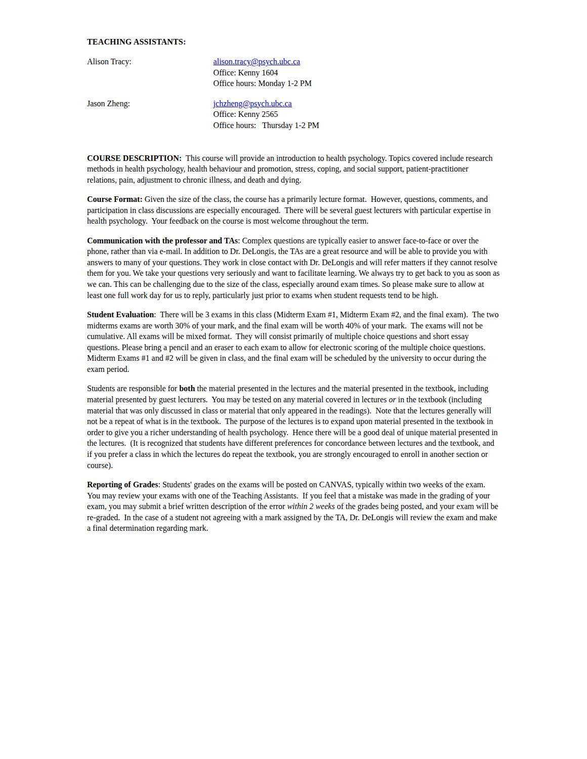TEACHING ASSISTANTS:
| Alison Tracy: | alison.tracy@psych.ubc.ca Office: Kenny 1604 Office hours: Monday 1-2 PM |
| Jason Zheng: | jchzheng@psych.ubc.ca Office: Kenny 2565 Office hours: Thursday 1-2 PM |
COURSE DESCRIPTION: This course will provide an introduction to health psychology. Topics covered include research methods in health psychology, health behaviour and promotion, stress, coping, and social support, patient-practitioner relations, pain, adjustment to chronic illness, and death and dying.
Course Format: Given the size of the class, the course has a primarily lecture format. However, questions, comments, and participation in class discussions are especially encouraged. There will be several guest lecturers with particular expertise in health psychology. Your feedback on the course is most welcome throughout the term.
Communication with the professor and TAs: Complex questions are typically easier to answer face-to-face or over the phone, rather than via e-mail. In addition to Dr. DeLongis, the TAs are a great resource and will be able to provide you with answers to many of your questions. They work in close contact with Dr. DeLongis and will refer matters if they cannot resolve them for you. We take your questions very seriously and want to facilitate learning. We always try to get back to you as soon as we can. This can be challenging due to the size of the class, especially around exam times. So please make sure to allow at least one full work day for us to reply, particularly just prior to exams when student requests tend to be high.
Student Evaluation: There will be 3 exams in this class (Midterm Exam #1, Midterm Exam #2, and the final exam). The two midterms exams are worth 30% of your mark, and the final exam will be worth 40% of your mark. The exams will not be cumulative. All exams will be mixed format. They will consist primarily of multiple choice questions and short essay questions. Please bring a pencil and an eraser to each exam to allow for electronic scoring of the multiple choice questions. Midterm Exams #1 and #2 will be given in class, and the final exam will be scheduled by the university to occur during the exam period.
Students are responsible for both the material presented in the lectures and the material presented in the textbook, including material presented by guest lecturers. You may be tested on any material covered in lectures or in the textbook (including material that was only discussed in class or material that only appeared in the readings). Note that the lectures generally will not be a repeat of what is in the textbook. The purpose of the lectures is to expand upon material presented in the textbook in order to give you a richer understanding of health psychology. Hence there will be a good deal of unique material presented in the lectures. (It is recognized that students have different preferences for concordance between lectures and the textbook, and if you prefer a class in which the lectures do repeat the textbook, you are strongly encouraged to enroll in another section or course).
Reporting of Grades: Students' grades on the exams will be posted on CANVAS, typically within two weeks of the exam. You may review your exams with one of the Teaching Assistants. If you feel that a mistake was made in the grading of your exam, you may submit a brief written description of the error within 2 weeks of the grades being posted, and your exam will be re-graded. In the case of a student not agreeing with a mark assigned by the TA, Dr. DeLongis will review the exam and make a final determination regarding mark.